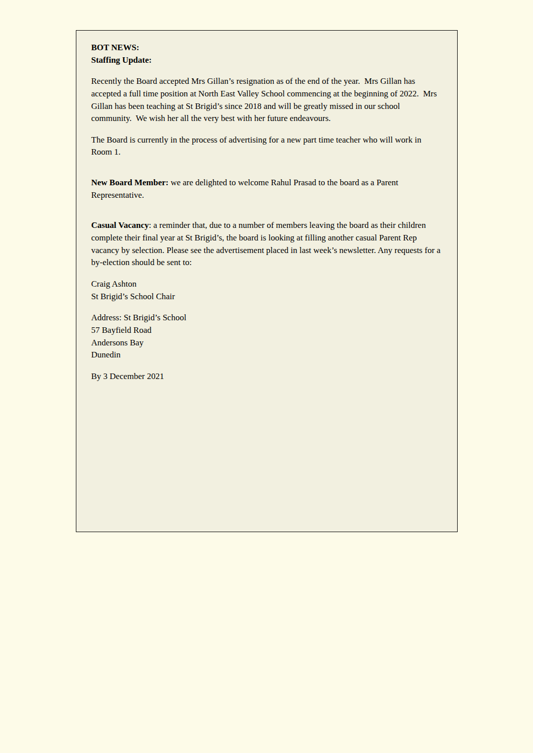BOT NEWS:
Staffing Update:
Recently the Board accepted Mrs Gillan’s resignation as of the end of the year. Mrs Gillan has accepted a full time position at North East Valley School commencing at the beginning of 2022. Mrs Gillan has been teaching at St Brigid’s since 2018 and will be greatly missed in our school community. We wish her all the very best with her future endeavours.
The Board is currently in the process of advertising for a new part time teacher who will work in Room 1.
New Board Member: we are delighted to welcome Rahul Prasad to the board as a Parent Representative.
Casual Vacancy: a reminder that, due to a number of members leaving the board as their children complete their final year at St Brigid’s, the board is looking at filling another casual Parent Rep vacancy by selection. Please see the advertisement placed in last week’s newsletter. Any requests for a by-election should be sent to:
Craig Ashton
St Brigid’s School Chair
Address: St Brigid’s School
57 Bayfield Road
Andersons Bay
Dunedin
By 3 December 2021